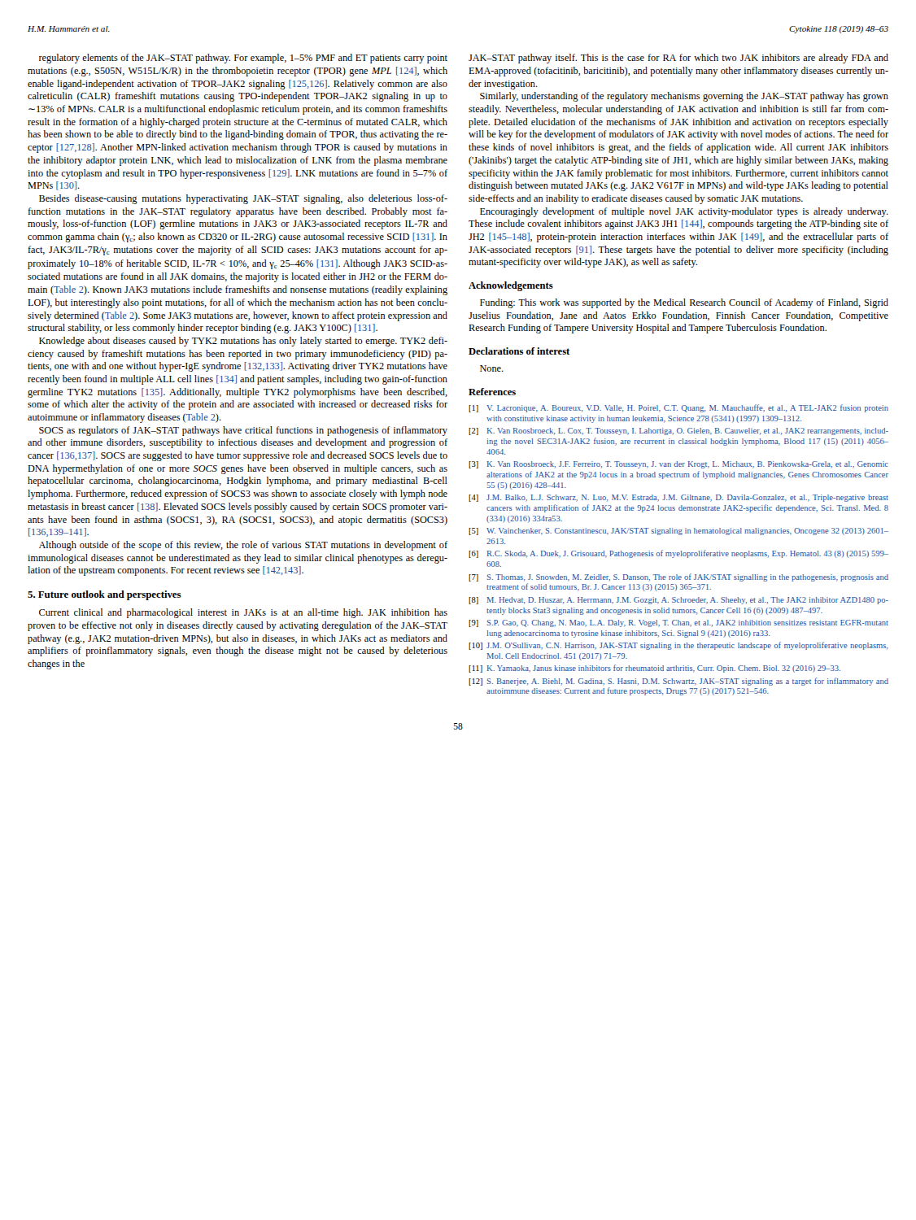H.M. Hammarén et al.
Cytokine 118 (2019) 48–63
regulatory elements of the JAK–STAT pathway. For example, 1–5% PMF and ET patients carry point mutations (e.g., S505N, W515L/K/R) in the thrombopoietin receptor (TPOR) gene MPL [124], which enable ligand-independent activation of TPOR–JAK2 signaling [125,126]. Relatively common are also calreticulin (CALR) frameshift mutations causing TPO-independent TPOR–JAK2 signaling in up to ∼13% of MPNs. CALR is a multifunctional endoplasmic reticulum protein, and its common frameshifts result in the formation of a highly-charged protein structure at the C-terminus of mutated CALR, which has been shown to be able to directly bind to the ligand-binding domain of TPOR, thus activating the receptor [127,128]. Another MPN-linked activation mechanism through TPOR is caused by mutations in the inhibitory adaptor protein LNK, which lead to mislocalization of LNK from the plasma membrane into the cytoplasm and result in TPO hyper-responsiveness [129]. LNK mutations are found in 5–7% of MPNs [130].
Besides disease-causing mutations hyperactivating JAK–STAT signaling, also deleterious loss-of-function mutations in the JAK–STAT regulatory apparatus have been described. Probably most famously, loss-of-function (LOF) germline mutations in JAK3 or JAK3-associated receptors IL-7R and common gamma chain (γc; also known as CD320 or IL-2RG) cause autosomal recessive SCID [131]. In fact, JAK3/IL-7R/γc mutations cover the majority of all SCID cases: JAK3 mutations account for approximately 10–18% of heritable SCID, IL-7R < 10%, and γc 25–46% [131]. Although JAK3 SCID-associated mutations are found in all JAK domains, the majority is located either in JH2 or the FERM domain (Table 2). Known JAK3 mutations include frameshifts and nonsense mutations (readily explaining LOF), but interestingly also point mutations, for all of which the mechanism action has not been conclusively determined (Table 2). Some JAK3 mutations are, however, known to affect protein expression and structural stability, or less commonly hinder receptor binding (e.g. JAK3 Y100C) [131].
Knowledge about diseases caused by TYK2 mutations has only lately started to emerge. TYK2 deficiency caused by frameshift mutations has been reported in two primary immunodeficiency (PID) patients, one with and one without hyper-IgE syndrome [132,133]. Activating driver TYK2 mutations have recently been found in multiple ALL cell lines [134] and patient samples, including two gain-of-function germline TYK2 mutations [135]. Additionally, multiple TYK2 polymorphisms have been described, some of which alter the activity of the protein and are associated with increased or decreased risks for autoimmune or inflammatory diseases (Table 2).
SOCS as regulators of JAK–STAT pathways have critical functions in pathogenesis of inflammatory and other immune disorders, susceptibility to infectious diseases and development and progression of cancer [136,137]. SOCS are suggested to have tumor suppressive role and decreased SOCS levels due to DNA hypermethylation of one or more SOCS genes have been observed in multiple cancers, such as hepatocellular carcinoma, cholangiocarcinoma, Hodgkin lymphoma, and primary mediastinal B-cell lymphoma. Furthermore, reduced expression of SOCS3 was shown to associate closely with lymph node metastasis in breast cancer [138]. Elevated SOCS levels possibly caused by certain SOCS promoter variants have been found in asthma (SOCS1, 3), RA (SOCS1, SOCS3), and atopic dermatitis (SOCS3) [136,139–141].
Although outside of the scope of this review, the role of various STAT mutations in development of immunological diseases cannot be underestimated as they lead to similar clinical phenotypes as deregulation of the upstream components. For recent reviews see [142,143].
5. Future outlook and perspectives
Current clinical and pharmacological interest in JAKs is at an all-time high. JAK inhibition has proven to be effective not only in diseases directly caused by activating deregulation of the JAK–STAT pathway (e.g., JAK2 mutation-driven MPNs), but also in diseases, in which JAKs act as mediators and amplifiers of proinflammatory signals, even though the disease might not be caused by deleterious changes in the
JAK–STAT pathway itself. This is the case for RA for which two JAK inhibitors are already FDA and EMA-approved (tofacitinib, baricitinib), and potentially many other inflammatory diseases currently under investigation.
Similarly, understanding of the regulatory mechanisms governing the JAK–STAT pathway has grown steadily. Nevertheless, molecular understanding of JAK activation and inhibition is still far from complete. Detailed elucidation of the mechanisms of JAK inhibition and activation on receptors especially will be key for the development of modulators of JAK activity with novel modes of actions. The need for these kinds of novel inhibitors is great, and the fields of application wide. All current JAK inhibitors ('Jakinibs') target the catalytic ATP-binding site of JH1, which are highly similar between JAKs, making specificity within the JAK family problematic for most inhibitors. Furthermore, current inhibitors cannot distinguish between mutated JAKs (e.g. JAK2 V617F in MPNs) and wild-type JAKs leading to potential side-effects and an inability to eradicate diseases caused by somatic JAK mutations.
Encouragingly development of multiple novel JAK activity-modulator types is already underway. These include covalent inhibitors against JAK3 JH1 [144], compounds targeting the ATP-binding site of JH2 [145–148], protein-protein interaction interfaces within JAK [149], and the extracellular parts of JAK-associated receptors [91]. These targets have the potential to deliver more specificity (including mutant-specificity over wild-type JAK), as well as safety.
Acknowledgements
Funding: This work was supported by the Medical Research Council of Academy of Finland, Sigrid Juselius Foundation, Jane and Aatos Erkko Foundation, Finnish Cancer Foundation, Competitive Research Funding of Tampere University Hospital and Tampere Tuberculosis Foundation.
Declarations of interest
None.
References
[1] V. Lacronique, A. Boureux, V.D. Valle, H. Poirel, C.T. Quang, M. Mauchauffe, et al., A TEL-JAK2 fusion protein with constitutive kinase activity in human leukemia, Science 278 (5341) (1997) 1309–1312.
[2] K. Van Roosbroeck, L. Cox, T. Tousseyn, I. Lahortiga, O. Gielen, B. Cauwelier, et al., JAK2 rearrangements, including the novel SEC31A-JAK2 fusion, are recurrent in classical hodgkin lymphoma, Blood 117 (15) (2011) 4056–4064.
[3] K. Van Roosbroeck, J.F. Ferreiro, T. Tousseyn, J. van der Krogt, L. Michaux, B. Pienkowska-Grela, et al., Genomic alterations of JAK2 at the 9p24 locus in a broad spectrum of lymphoid malignancies, Genes Chromosomes Cancer 55 (5) (2016) 428–441.
[4] J.M. Balko, L.J. Schwarz, N. Luo, M.V. Estrada, J.M. Giltnane, D. Davila-Gonzalez, et al., Triple-negative breast cancers with amplification of JAK2 at the 9p24 locus demonstrate JAK2-specific dependence, Sci. Transl. Med. 8 (334) (2016) 334ra53.
[5] W. Vainchenker, S. Constantinescu, JAK/STAT signaling in hematological malignancies, Oncogene 32 (2013) 2601–2613.
[6] R.C. Skoda, A. Duek, J. Grisouard, Pathogenesis of myeloproliferative neoplasms, Exp. Hematol. 43 (8) (2015) 599–608.
[7] S. Thomas, J. Snowden, M. Zeidler, S. Danson, The role of JAK/STAT signalling in the pathogenesis, prognosis and treatment of solid tumours, Br. J. Cancer 113 (3) (2015) 365–371.
[8] M. Hedvat, D. Huszar, A. Herrmann, J.M. Gozgit, A. Schroeder, A. Sheehy, et al., The JAK2 inhibitor AZD1480 potently blocks Stat3 signaling and oncogenesis in solid tumors, Cancer Cell 16 (6) (2009) 487–497.
[9] S.P. Gao, Q. Chang, N. Mao, L.A. Daly, R. Vogel, T. Chan, et al., JAK2 inhibition sensitizes resistant EGFR-mutant lung adenocarcinoma to tyrosine kinase inhibitors, Sci. Signal 9 (421) (2016) ra33.
[10] J.M. O'Sullivan, C.N. Harrison, JAK-STAT signaling in the therapeutic landscape of myeloproliferative neoplasms, Mol. Cell Endocrinol. 451 (2017) 71–79.
[11] K. Yamaoka, Janus kinase inhibitors for rheumatoid arthritis, Curr. Opin. Chem. Biol. 32 (2016) 29–33.
[12] S. Banerjee, A. Biehl, M. Gadina, S. Hasni, D.M. Schwartz, JAK–STAT signaling as a target for inflammatory and autoimmune diseases: Current and future prospects, Drugs 77 (5) (2017) 521–546.
58